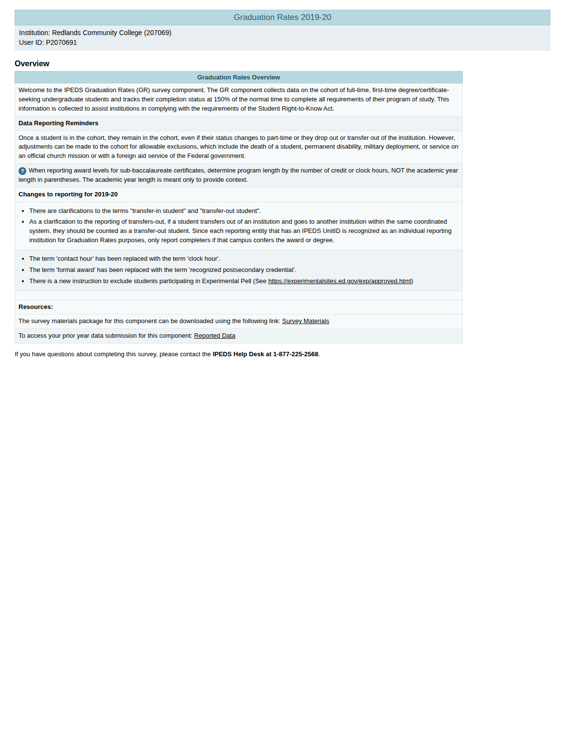Graduation Rates 2019-20
Institution: Redlands Community College (207069)
User ID: P2070691
Overview
| Graduation Rates Overview |
| --- |
| Welcome to the IPEDS Graduation Rates (GR) survey component. The GR component collects data on the cohort of full-time, first-time degree/certificate-seeking undergraduate students and tracks their completion status at 150% of the normal time to complete all requirements of their program of study. This information is collected to assist institutions in complying with the requirements of the Student Right-to-Know Act. |
| Data Reporting Reminders |
| Once a student is in the cohort, they remain in the cohort, even if their status changes to part-time or they drop out or transfer out of the institution. However, adjustments can be made to the cohort for allowable exclusions, which include the death of a student, permanent disability, military deployment, or service on an official church mission or with a foreign aid service of the Federal government. |
| ? When reporting award levels for sub-baccalaureate certificates, determine program length by the number of credit or clock hours, NOT the academic year length in parentheses. The academic year length is meant only to provide context. |
| Changes to reporting for 2019-20 |
| There are clarifications to the terms "transfer-in student" and "transfer-out student". As a clarification to the reporting of transfers-out, if a student transfers out of an institution and goes to another institution within the same coordinated system, they should be counted as a transfer-out student. Since each reporting entity that has an IPEDS UnitID is recognized as an individual reporting institution for Graduation Rates purposes, only report completers if that campus confers the award or degree. |
| The term 'contact hour' has been replaced with the term 'clock hour'. The term 'formal award' has been replaced with the term 'recognized postsecondary credential'. There is a new instruction to exclude students participating in Experimental Pell (See https://experimentalsites.ed.gov/exp/approved.html ) |
| Resources: |
| The survey materials package for this component can be downloaded using the following link: Survey Materials |
| To access your prior year data submission for this component: Reported Data |
If you have questions about completing this survey, please contact the IPEDS Help Desk at 1-877-225-2568.